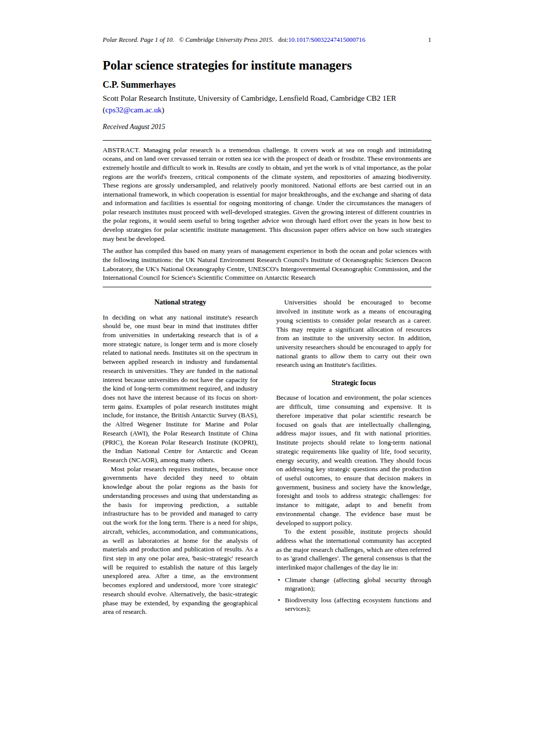Polar Record. Page 1 of 10. © Cambridge University Press 2015. doi:10.1017/S0032247415000716 1
Polar science strategies for institute managers
C.P. Summerhayes
Scott Polar Research Institute, University of Cambridge, Lensfield Road, Cambridge CB2 1ER
(cps32@cam.ac.uk)
Received August 2015
ABSTRACT. Managing polar research is a tremendous challenge. It covers work at sea on rough and intimidating oceans, and on land over crevassed terrain or rotten sea ice with the prospect of death or frostbite. These environments are extremely hostile and difficult to work in. Results are costly to obtain, and yet the work is of vital importance, as the polar regions are the world's freezers, critical components of the climate system, and repositories of amazing biodiversity. These regions are grossly undersampled, and relatively poorly monitored. National efforts are best carried out in an international framework, in which cooperation is essential for major breakthroughs, and the exchange and sharing of data and information and facilities is essential for ongoing monitoring of change. Under the circumstances the managers of polar research institutes must proceed with well-developed strategies. Given the growing interest of different countries in the polar regions, it would seem useful to bring together advice won through hard effort over the years in how best to develop strategies for polar scientific institute management. This discussion paper offers advice on how such strategies may best be developed.
The author has compiled this based on many years of management experience in both the ocean and polar sciences with the following institutions: the UK Natural Environment Research Council's Institute of Oceanographic Sciences Deacon Laboratory, the UK's National Oceanography Centre, UNESCO's Intergovernmental Oceanographic Commission, and the International Council for Science's Scientific Committee on Antarctic Research
National strategy
In deciding on what any national institute's research should be, one must bear in mind that institutes differ from universities in undertaking research that is of a more strategic nature, is longer term and is more closely related to national needs. Institutes sit on the spectrum in between applied research in industry and fundamental research in universities. They are funded in the national interest because universities do not have the capacity for the kind of long-term commitment required, and industry does not have the interest because of its focus on short-term gains. Examples of polar research institutes might include, for instance, the British Antarctic Survey (BAS), the Alfred Wegener Institute for Marine and Polar Research (AWI), the Polar Research Institute of China (PRIC), the Korean Polar Research Institute (KOPRI), the Indian National Centre for Antarctic and Ocean Research (NCAOR), among many others.
Most polar research requires institutes, because once governments have decided they need to obtain knowledge about the polar regions as the basis for understanding processes and using that understanding as the basis for improving prediction, a suitable infrastructure has to be provided and managed to carry out the work for the long term. There is a need for ships, aircraft, vehicles, accommodation, and communications, as well as laboratories at home for the analysis of materials and production and publication of results. As a first step in any one polar area, 'basic-strategic' research will be required to establish the nature of this largely unexplored area. After a time, as the environment becomes explored and understood, more 'core strategic' research should evolve. Alternatively, the basic-strategic phase may be extended, by expanding the geographical area of research.
Universities should be encouraged to become involved in institute work as a means of encouraging young scientists to consider polar research as a career. This may require a significant allocation of resources from an institute to the university sector. In addition, university researchers should be encouraged to apply for national grants to allow them to carry out their own research using an Institute's facilities.
Strategic focus
Because of location and environment, the polar sciences are difficult, time consuming and expensive. It is therefore imperative that polar scientific research be focused on goals that are intellectually challenging, address major issues, and fit with national priorities. Institute projects should relate to long-term national strategic requirements like quality of life, food security, energy security, and wealth creation. They should focus on addressing key strategic questions and the production of useful outcomes, to ensure that decision makers in government, business and society have the knowledge, foresight and tools to address strategic challenges: for instance to mitigate, adapt to and benefit from environmental change. The evidence base must be developed to support policy.
To the extent possible, institute projects should address what the international community has accepted as the major research challenges, which are often referred to as 'grand challenges'. The general consensus is that the interlinked major challenges of the day lie in:
Climate change (affecting global security through migration);
Biodiversity loss (affecting ecosystem functions and services);